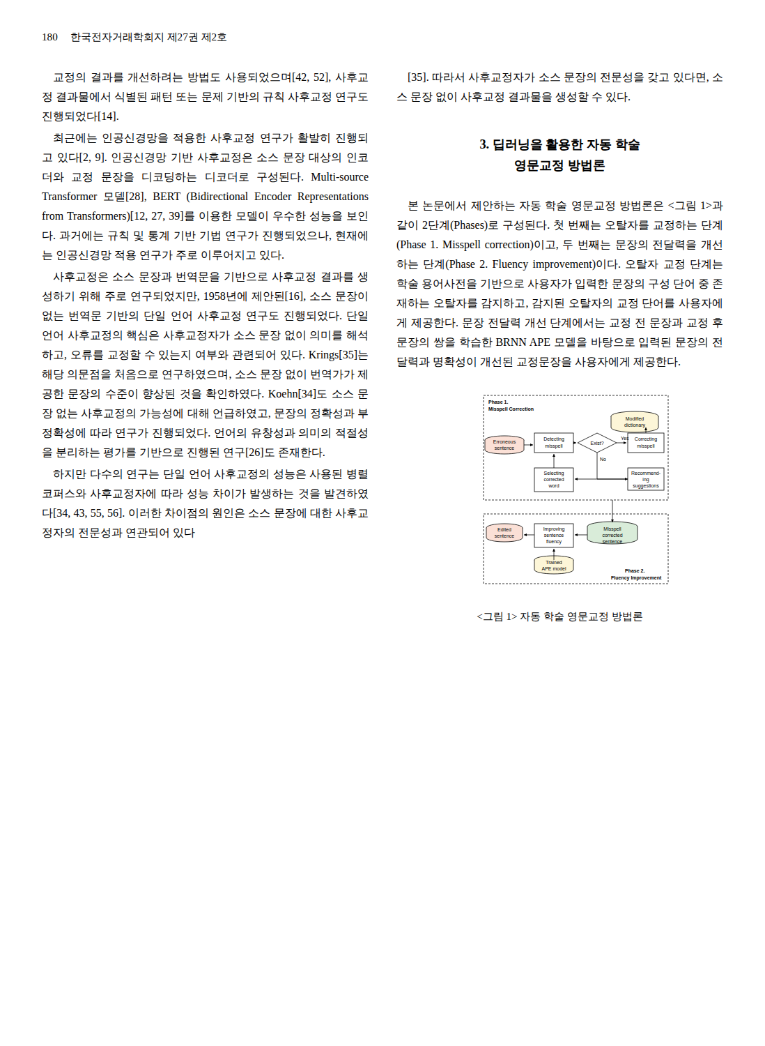180 한국전자거래학회지 제27권 제2호
교정의 결과를 개선하려는 방법도 사용되었으며[42, 52], 사후교정 결과물에서 식별된 패턴 또는 문제 기반의 규칙 사후교정 연구도 진행되었다[14].
최근에는 인공신경망을 적용한 사후교정 연구가 활발히 진행되고 있다[2, 9]. 인공신경망 기반 사후교정은 소스 문장 대상의 인코더와 교정 문장을 디코딩하는 디코더로 구성된다. Multi-source Transformer 모델[28], BERT (Bidirectional Encoder Representations from Transformers)[12, 27, 39]를 이용한 모델이 우수한 성능을 보인다. 과거에는 규칙 및 통계 기반 기법 연구가 진행되었으나, 현재에는 인공신경망 적용 연구가 주로 이루어지고 있다.
사후교정은 소스 문장과 번역문을 기반으로 사후교정 결과를 생성하기 위해 주로 연구되었지만, 1958년에 제안된[16], 소스 문장이 없는 번역문 기반의 단일 언어 사후교정 연구도 진행되었다. 단일 언어 사후교정의 핵심은 사후교정자가 소스 문장 없이 의미를 해석하고, 오류를 교정할 수 있는지 여부와 관련되어 있다. Krings[35]는 해당 의문점을 처음으로 연구하였으며, 소스 문장 없이 번역가가 제공한 문장의 수준이 향상된 것을 확인하였다. Koehn[34]도 소스 문장 없는 사후교정의 가능성에 대해 언급하였고, 문장의 정확성과 부정확성에 따라 연구가 진행되었다. 언어의 유창성과 의미의 적절성을 분리하는 평가를 기반으로 진행된 연구[26]도 존재한다.
하지만 다수의 연구는 단일 언어 사후교정의 성능은 사용된 병렬 코퍼스와 사후교정자에 따라 성능 차이가 발생하는 것을 발견하였다[34, 43, 55, 56]. 이러한 차이점의 원인은 소스 문장에 대한 사후교정자의 전문성과 연관되어 있다
[35]. 따라서 사후교정자가 소스 문장의 전문성을 갖고 있다면, 소스 문장 없이 사후교정 결과물을 생성할 수 있다.
3. 딥러닝을 활용한 자동 학술
영문교정 방법론
본 논문에서 제안하는 자동 학술 영문교정 방법론은 <그림 1>과 같이 2단계(Phases)로 구성된다. 첫 번째는 오탈자를 교정하는 단계(Phase 1. Misspell correction)이고, 두 번째는 문장의 전달력을 개선하는 단계(Phase 2. Fluency improvement)이다. 오탈자 교정 단계는 학술 용어사전을 기반으로 사용자가 입력한 문장의 구성 단어 중 존재하는 오탈자를 감지하고, 감지된 오탈자의 교정 단어를 사용자에게 제공한다. 문장 전달력 개선 단계에서는 교정 전 문장과 교정 후 문장의 쌍을 학습한 BRNN APE 모델을 바탕으로 입력된 문장의 전달력과 명확성이 개선된 교정문장을 사용자에게 제공한다.
Phase 1. Misspell Correction Modified dictionary Erroneous sentence Detecting misspell Exist? Correcting misspell Yes No Recommend- ing suggestions Selecting corrected word Phase 2. Fluency Improvement Misspell corrected sentence Improving sentence fluency Edited sentence Trained APE model
<그림 1> 자동 학술 영문교정 방법론